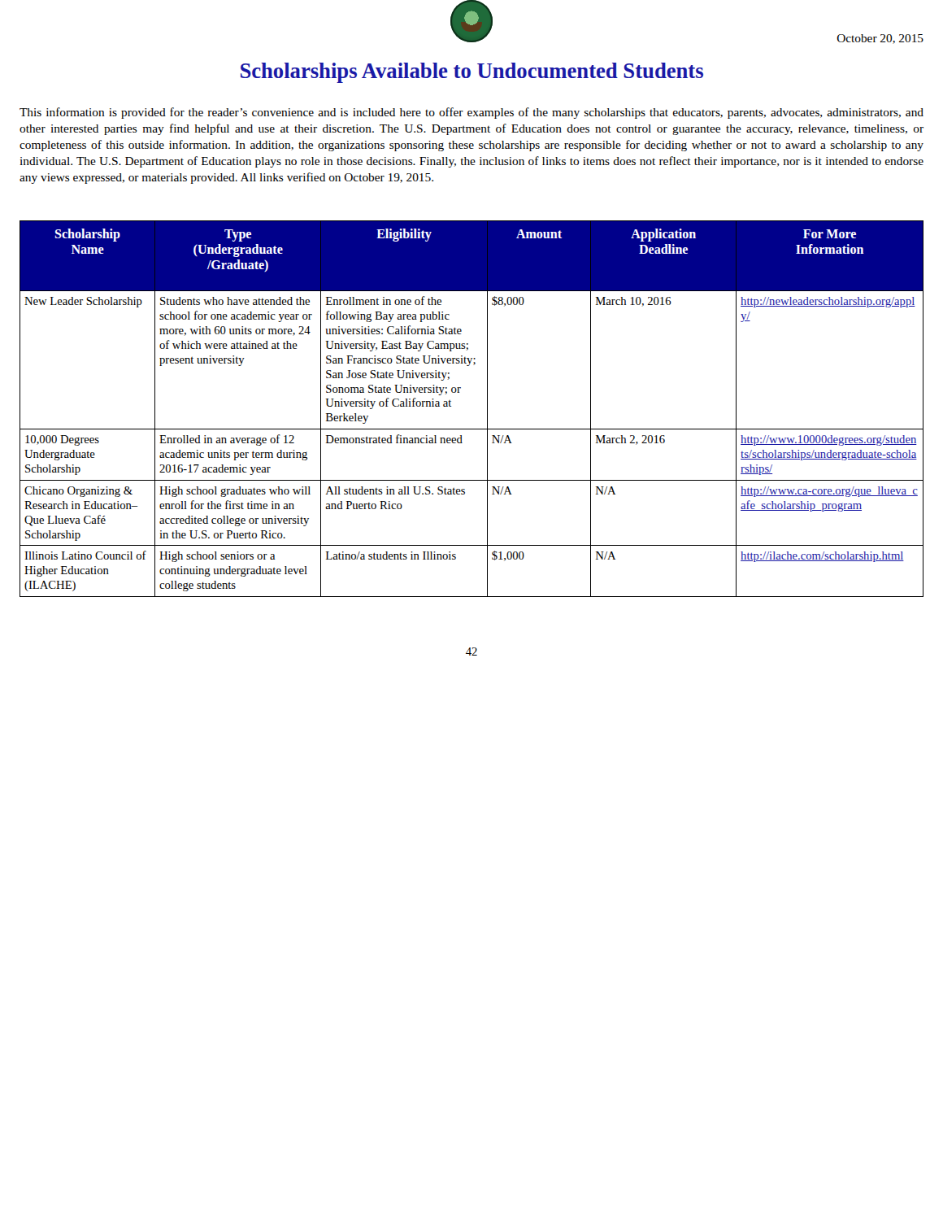October 20, 2015
Scholarships Available to Undocumented Students
This information is provided for the reader’s convenience and is included here to offer examples of the many scholarships that educators, parents, advocates, administrators, and other interested parties may find helpful and use at their discretion. The U.S. Department of Education does not control or guarantee the accuracy, relevance, timeliness, or completeness of this outside information. In addition, the organizations sponsoring these scholarships are responsible for deciding whether or not to award a scholarship to any individual. The U.S. Department of Education plays no role in those decisions. Finally, the inclusion of links to items does not reflect their importance, nor is it intended to endorse any views expressed, or materials provided. All links verified on October 19, 2015.
| Scholarship Name | Type (Undergraduate /Graduate) | Eligibility | Amount | Application Deadline | For More Information |
| --- | --- | --- | --- | --- | --- |
| New Leader Scholarship | Students who have attended the school for one academic year or more, with 60 units or more, 24 of which were attained at the present university | Enrollment in one of the following Bay area public universities: California State University, East Bay Campus; San Francisco State University; San Jose State University; Sonoma State University; or University of California at Berkeley | $8,000 | March 10, 2016 | http://newleaderscholarship.org/apply/ |
| 10,000 Degrees Undergraduate Scholarship | Enrolled in an average of 12 academic units per term during 2016-17 academic year | Demonstrated financial need | N/A | March 2, 2016 | http://www.10000degrees.org/students/scholarships/undergraduate-scholarships/ |
| Chicano Organizing & Research in Education–Que Llueva Café Scholarship | High school graduates who will enroll for the first time in an accredited college or university in the U.S. or Puerto Rico. | All students in all U.S. States and Puerto Rico | N/A | N/A | http://www.ca-core.org/que_llueva_cafe_scholarship_program |
| Illinois Latino Council of Higher Education (ILACHE) | High school seniors or a continuing undergraduate level college students | Latino/a students in Illinois | $1,000 | N/A | http://ilache.com/scholarship.html |
42